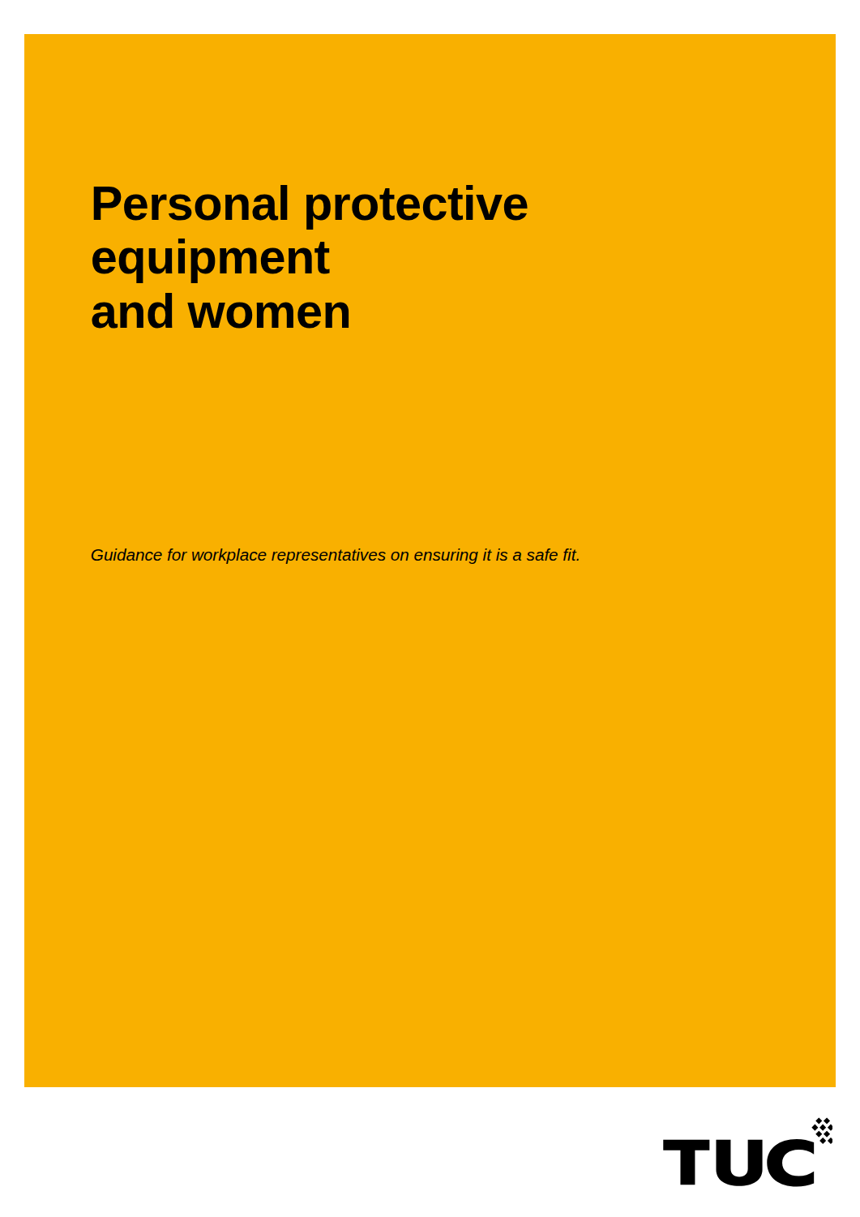Personal protective equipment
and women
Guidance for workplace representatives on ensuring it is a safe fit.